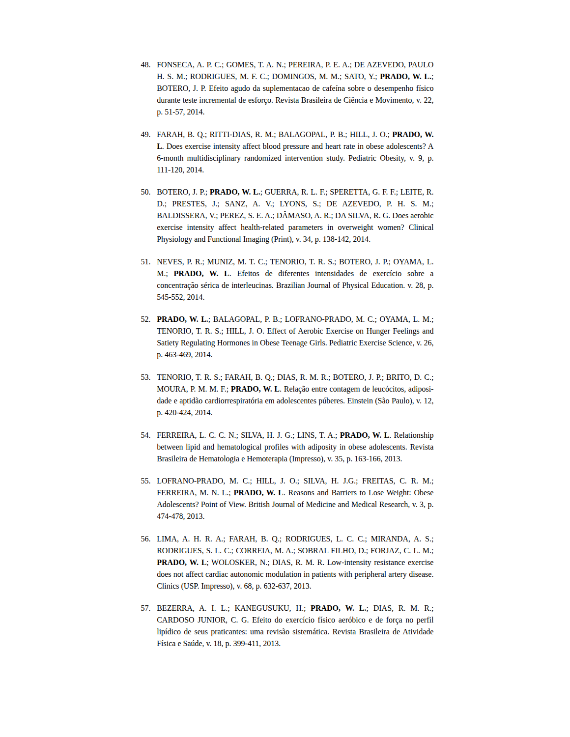FONSECA, A. P. C.; GOMES, T. A. N.; PEREIRA, P. E. A.; DE AZEVEDO, PAULO H. S. M.; RODRIGUES, M. F. C.; DOMINGOS, M. M.; SATO, Y.; PRADO, W. L.; BOTERO, J. P. Efeito agudo da suplementacao de cafeína sobre o desempenho físico durante teste incremental de esforço. Revista Brasileira de Ciência e Movimento, v. 22, p. 51-57, 2014.
FARAH, B. Q.; RITTI-DIAS, R. M.; BALAGOPAL, P. B.; HILL, J. O.; PRADO, W. L. Does exercise intensity affect blood pressure and heart rate in obese adolescents? A 6-month multidisciplinary randomized intervention study. Pediatric Obesity, v. 9, p. 111-120, 2014.
BOTERO, J. P.; PRADO, W. L.; GUERRA, R. L. F.; SPERETTA, G. F. F.; LEITE, R. D.; PRESTES, J.; SANZ, A. V.; LYONS, S.; DE AZEVEDO, P. H. S. M.; BALDISSERA, V.; PEREZ, S. E. A.; DÂMASO, A. R.; DA SILVA, R. G. Does aerobic exercise intensity affect health-related parameters in overweight women? Clinical Physiology and Functional Imaging (Print), v. 34, p. 138-142, 2014.
NEVES, P. R.; MUNIZ, M. T. C.; TENORIO, T. R. S.; BOTERO, J. P.; OYAMA, L. M.; PRADO, W. L. Efeitos de diferentes intensidades de exercício sobre a concentração sérica de interleucinas. Brazilian Journal of Physical Education. v. 28, p. 545-552, 2014.
PRADO, W. L.; BALAGOPAL, P. B.; LOFRANO-PRADO, M. C.; OYAMA, L. M.; TENORIO, T. R. S.; HILL, J. O. Effect of Aerobic Exercise on Hunger Feelings and Satiety Regulating Hormones in Obese Teenage Girls. Pediatric Exercise Science, v. 26, p. 463-469, 2014.
TENORIO, T. R. S.; FARAH, B. Q.; DIAS, R. M. R.; BOTERO, J. P.; BRITO, D. C.; MOURA, P. M. M. F.; PRADO, W. L. Relação entre contagem de leucócitos, adiposidade e aptidão cardiorrespiratória em adolescentes púberes. Einstein (São Paulo), v. 12, p. 420-424, 2014.
FERREIRA, L. C. C. N.; SILVA, H. J. G.; LINS, T. A.; PRADO, W. L. Relationship between lipid and hematological profiles with adiposity in obese adolescents. Revista Brasileira de Hematologia e Hemoterapia (Impresso), v. 35, p. 163-166, 2013.
LOFRANO-PRADO, M. C.; HILL, J. O.; SILVA, H. J.G.; FREITAS, C. R. M.; FERREIRA, M. N. L.; PRADO, W. L. Reasons and Barriers to Lose Weight: Obese Adolescents? Point of View. British Journal of Medicine and Medical Research, v. 3, p. 474-478, 2013.
LIMA, A. H. R. A.; FARAH, B. Q.; RODRIGUES, L. C. C.; MIRANDA, A. S.; RODRIGUES, S. L. C.; CORREIA, M. A.; SOBRAL FILHO, D.; FORJAZ, C. L. M.; PRADO, W. L; WOLOSKER, N.; DIAS, R. M. R. Low-intensity resistance exercise does not affect cardiac autonomic modulation in patients with peripheral artery disease. Clinics (USP. Impresso), v. 68, p. 632-637, 2013.
BEZERRA, A. I. L.; KANEGUSUKU, H.; PRADO, W. L.; DIAS, R. M. R.; CARDOSO JUNIOR, C. G. Efeito do exercício físico aeróbico e de força no perfil lipídico de seus praticantes: uma revisão sistemática. Revista Brasileira de Atividade Física e Saúde, v. 18, p. 399-411, 2013.